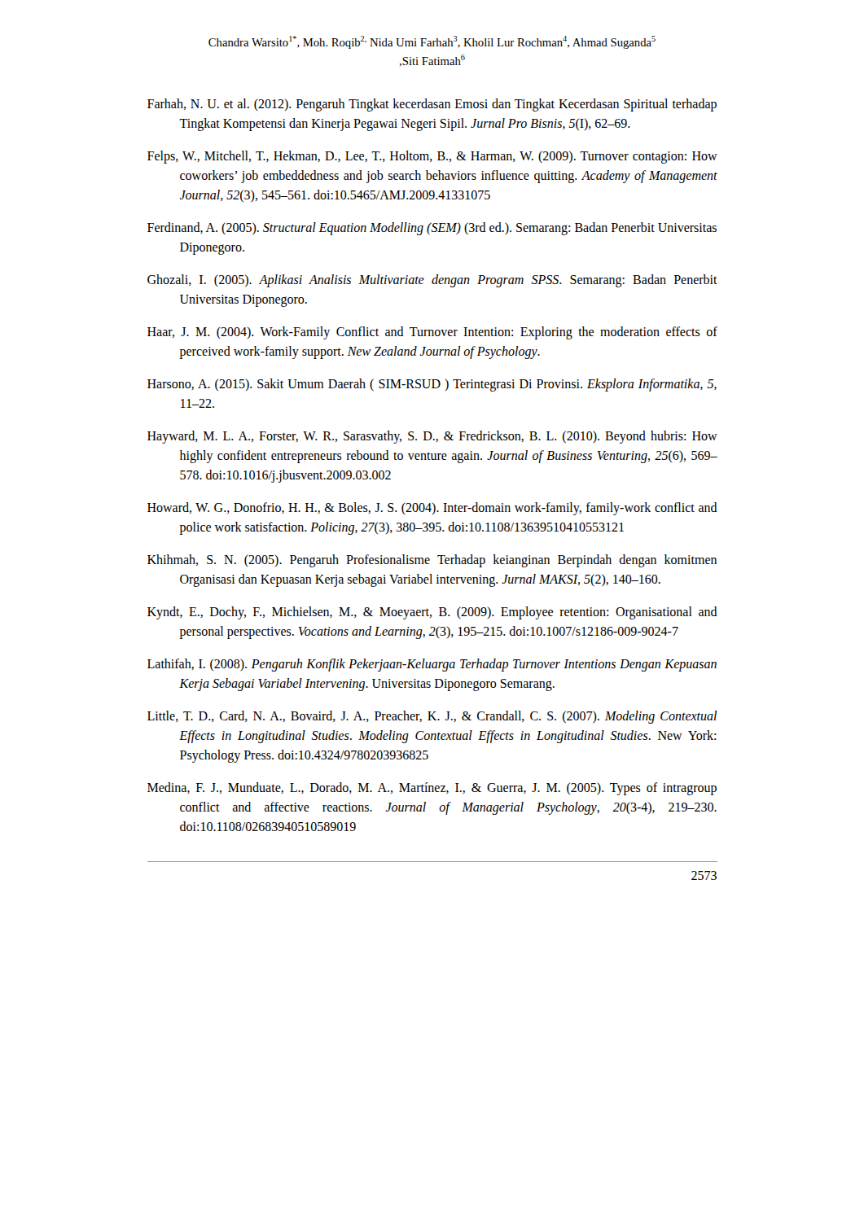Chandra Warsito1*, Moh. Roqib2, Nida Umi Farhah3, Kholil Lur Rochman4, Ahmad Suganda5
,Siti Fatimah6
Farhah, N. U. et al. (2012). Pengaruh Tingkat kecerdasan Emosi dan Tingkat Kecerdasan Spiritual terhadap Tingkat Kompetensi dan Kinerja Pegawai Negeri Sipil. Jurnal Pro Bisnis, 5(I), 62–69.
Felps, W., Mitchell, T., Hekman, D., Lee, T., Holtom, B., & Harman, W. (2009). Turnover contagion: How coworkers’ job embeddedness and job search behaviors influence quitting. Academy of Management Journal, 52(3), 545–561. doi:10.5465/AMJ.2009.41331075
Ferdinand, A. (2005). Structural Equation Modelling (SEM) (3rd ed.). Semarang: Badan Penerbit Universitas Diponegoro.
Ghozali, I. (2005). Aplikasi Analisis Multivariate dengan Program SPSS. Semarang: Badan Penerbit Universitas Diponegoro.
Haar, J. M. (2004). Work-Family Conflict and Turnover Intention: Exploring the moderation effects of perceived work-family support. New Zealand Journal of Psychology.
Harsono, A. (2015). Sakit Umum Daerah ( SIM-RSUD ) Terintegrasi Di Provinsi. Eksplora Informatika, 5, 11–22.
Hayward, M. L. A., Forster, W. R., Sarasvathy, S. D., & Fredrickson, B. L. (2010). Beyond hubris: How highly confident entrepreneurs rebound to venture again. Journal of Business Venturing, 25(6), 569–578. doi:10.1016/j.jbusvent.2009.03.002
Howard, W. G., Donofrio, H. H., & Boles, J. S. (2004). Inter-domain work-family, family-work conflict and police work satisfaction. Policing, 27(3), 380–395. doi:10.1108/13639510410553121
Khihmah, S. N. (2005). Pengaruh Profesionalisme Terhadap keianginan Berpindah dengan komitmen Organisasi dan Kepuasan Kerja sebagai Variabel intervening. Jurnal MAKSI, 5(2), 140–160.
Kyndt, E., Dochy, F., Michielsen, M., & Moeyaert, B. (2009). Employee retention: Organisational and personal perspectives. Vocations and Learning, 2(3), 195–215. doi:10.1007/s12186-009-9024-7
Lathifah, I. (2008). Pengaruh Konflik Pekerjaan-Keluarga Terhadap Turnover Intentions Dengan Kepuasan Kerja Sebagai Variabel Intervening. Universitas Diponegoro Semarang.
Little, T. D., Card, N. A., Bovaird, J. A., Preacher, K. J., & Crandall, C. S. (2007). Modeling Contextual Effects in Longitudinal Studies. Modeling Contextual Effects in Longitudinal Studies. New York: Psychology Press. doi:10.4324/9780203936825
Medina, F. J., Munduate, L., Dorado, M. A., Martínez, I., & Guerra, J. M. (2005). Types of intragroup conflict and affective reactions. Journal of Managerial Psychology, 20(3-4), 219–230. doi:10.1108/02683940510589019
2573